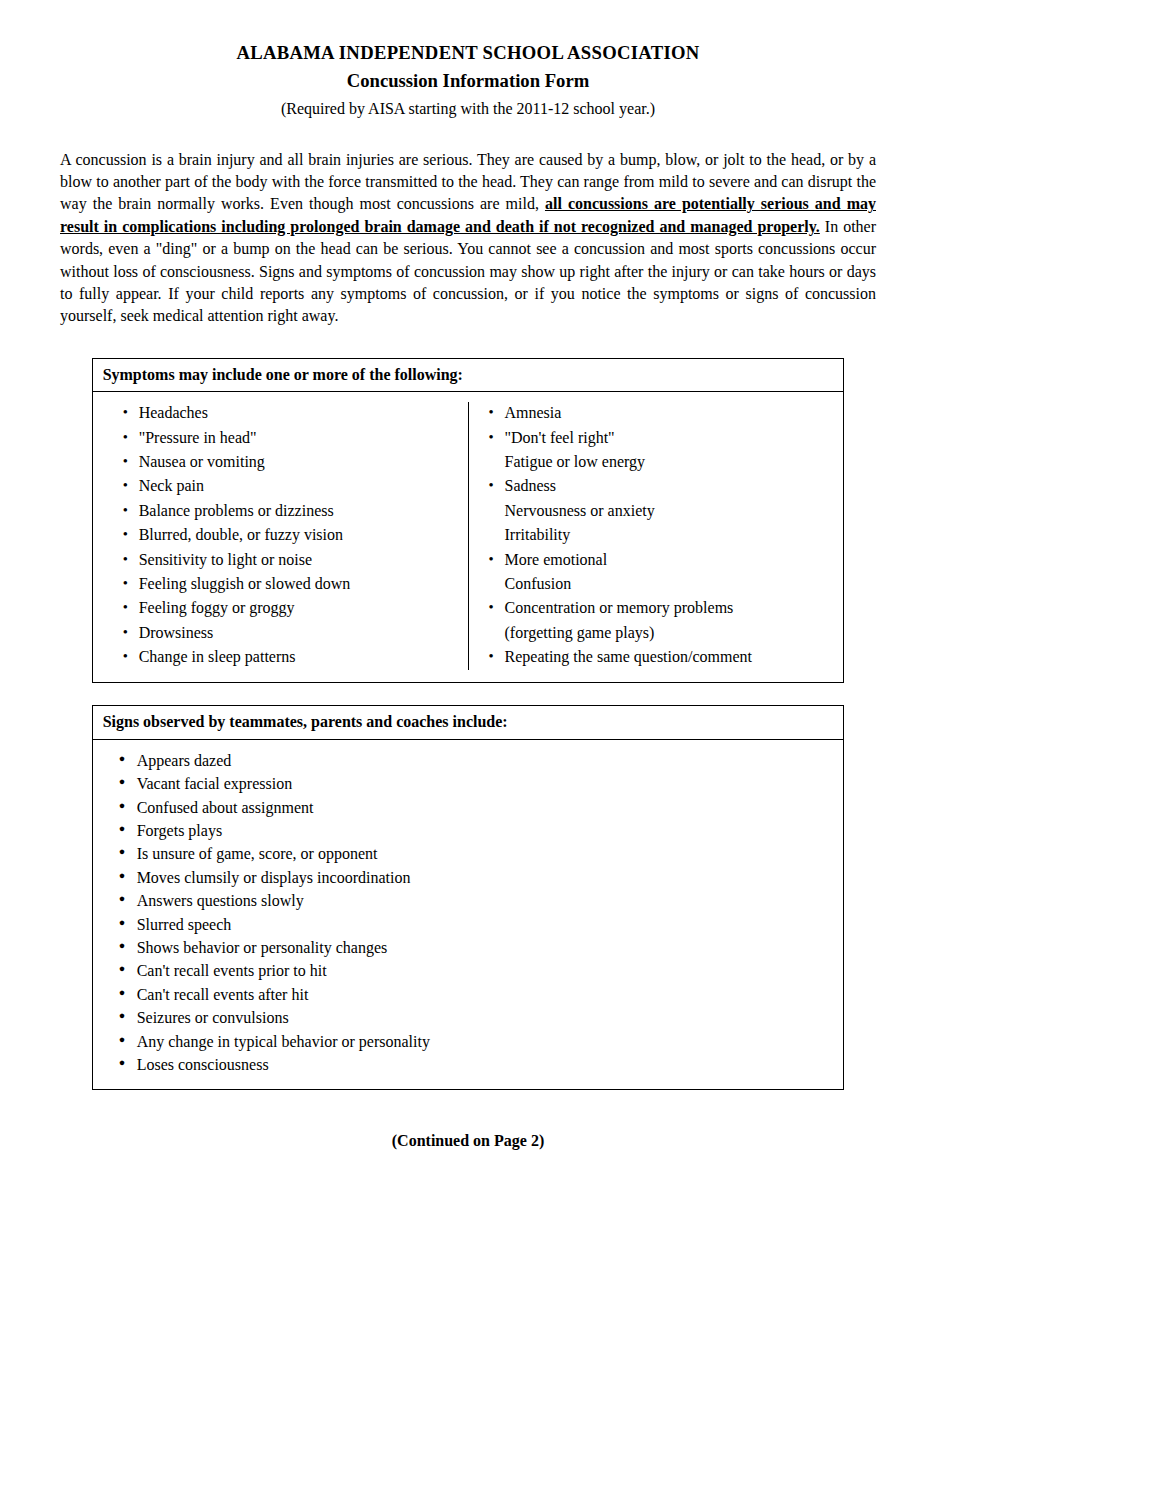ALABAMA INDEPENDENT SCHOOL ASSOCIATION
Concussion Information Form
(Required by AISA starting with the 2011-12 school year.)
A concussion is a brain injury and all brain injuries are serious. They are caused by a bump, blow, or jolt to the head, or by a blow to another part of the body with the force transmitted to the head. They can range from mild to severe and can disrupt the way the brain normally works. Even though most concussions are mild, all concussions are potentially serious and may result in complications including prolonged brain damage and death if not recognized and managed properly. In other words, even a "ding" or a bump on the head can be serious. You cannot see a concussion and most sports concussions occur without loss of consciousness. Signs and symptoms of concussion may show up right after the injury or can take hours or days to fully appear. If your child reports any symptoms of concussion, or if you notice the symptoms or signs of concussion yourself, seek medical attention right away.
Symptoms may include one or more of the following:
Headaches
"Pressure in head"
Nausea or vomiting
Neck pain
Balance problems or dizziness
Blurred, double, or fuzzy vision
Sensitivity to light or noise
Feeling sluggish or slowed down
Feeling foggy or groggy
Drowsiness
Change in sleep patterns
Amnesia
"Don't feel right"
Fatigue or low energy
Sadness
Nervousness or anxiety
Irritability
More emotional
Confusion
Concentration or memory problems
(forgetting game plays)
Repeating the same question/comment
Signs observed by teammates, parents and coaches include:
Appears dazed
Vacant facial expression
Confused about assignment
Forgets plays
Is unsure of game, score, or opponent
Moves clumsily or displays incoordination
Answers questions slowly
Slurred speech
Shows behavior or personality changes
Can't recall events prior to hit
Can't recall events after hit
Seizures or convulsions
Any change in typical behavior or personality
Loses consciousness
(Continued on Page 2)